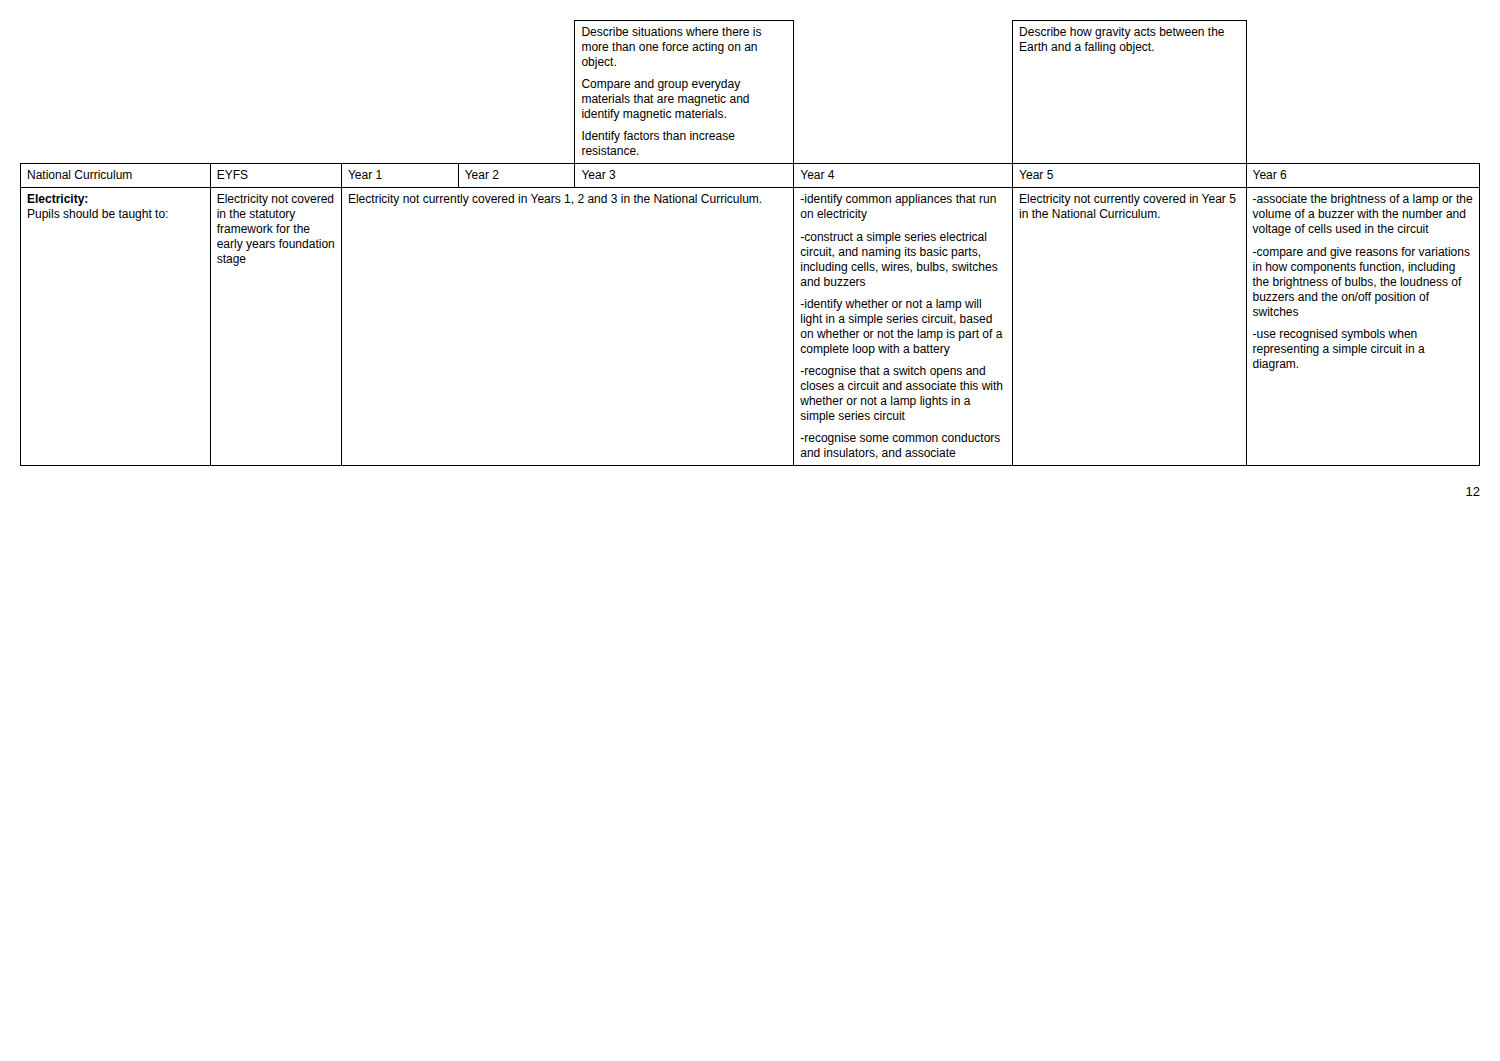| | | | | Describe situations where there is more than one force acting on an object. Compare and group everyday materials that are magnetic and identify magnetic materials. Identify factors than increase resistance. | | Describe how gravity acts between the Earth and a falling object. | |
| National Curriculum | EYFS | Year 1 | Year 2 | Year 3 | Year 4 | Year 5 | Year 6 |
| Electricity: Pupils should be taught to: | Electricity not covered in the statutory framework for the early years foundation stage | Electricity not currently covered in Years 1, 2 and 3 in the National Curriculum. | -identify common appliances that run on electricity -construct a simple series electrical circuit, and naming its basic parts, including cells, wires, bulbs, switches and buzzers -identify whether or not a lamp will light in a simple series circuit, based on whether or not the lamp is part of a complete loop with a battery -recognise that a switch opens and closes a circuit and associate this with whether or not a lamp lights in a simple series circuit -recognise some common conductors and insulators, and associate | Electricity not currently covered in Year 5 in the National Curriculum. | -associate the brightness of a lamp or the volume of a buzzer with the number and voltage of cells used in the circuit -compare and give reasons for variations in how components function, including the brightness of bulbs, the loudness of buzzers and the on/off position of switches -use recognised symbols when representing a simple circuit in a diagram. |
12